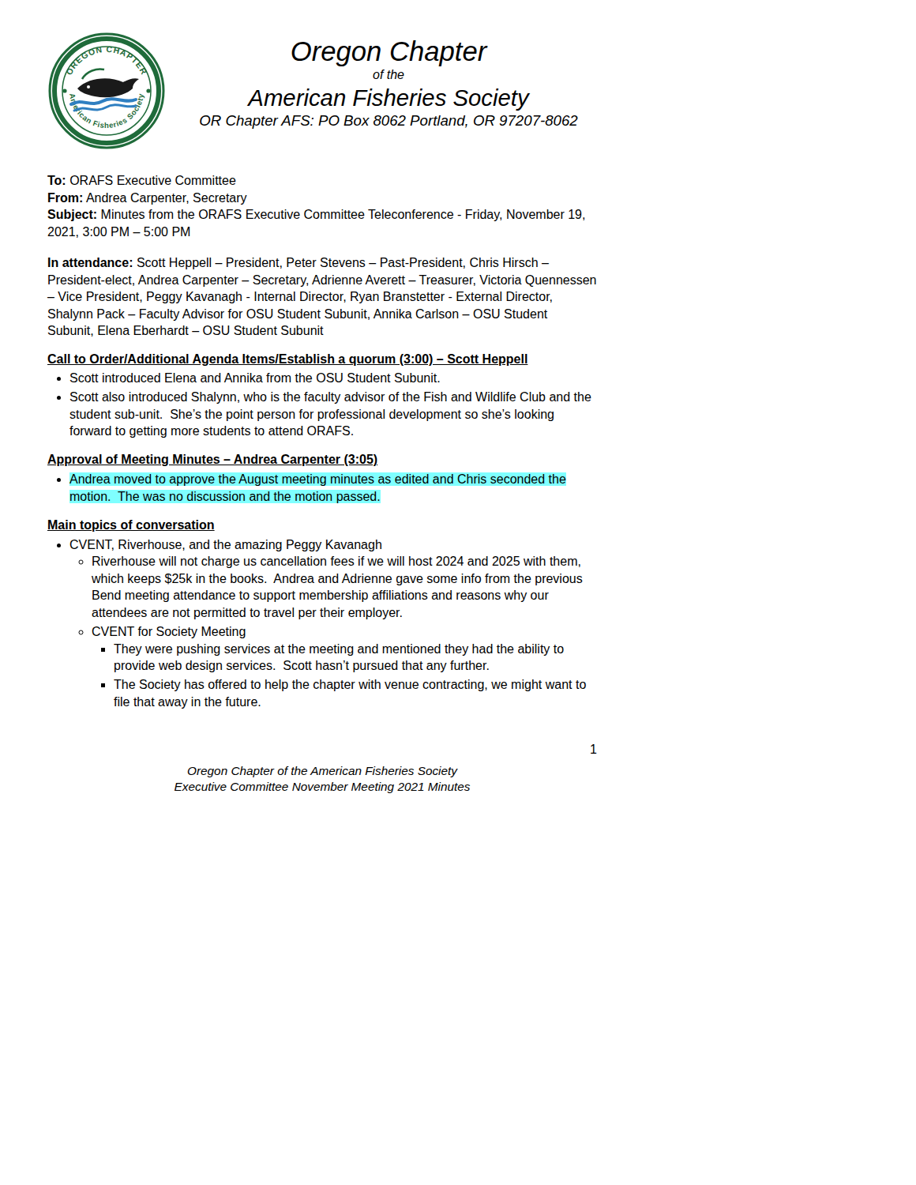OREGON CHAPTER American Fisheries Society
Oregon Chapter
of the
American Fisheries Society
OR Chapter AFS: PO Box 8062 Portland, OR 97207-8062
To: ORAFS Executive Committee
From: Andrea Carpenter, Secretary
Subject: Minutes from the ORAFS Executive Committee Teleconference - Friday, November 19, 2021, 3:00 PM – 5:00 PM
In attendance: Scott Heppell – President, Peter Stevens – Past-President, Chris Hirsch – President-elect, Andrea Carpenter – Secretary, Adrienne Averett – Treasurer, Victoria Quennessen – Vice President, Peggy Kavanagh - Internal Director, Ryan Branstetter - External Director, Shalynn Pack – Faculty Advisor for OSU Student Subunit, Annika Carlson – OSU Student Subunit, Elena Eberhardt – OSU Student Subunit
Call to Order/Additional Agenda Items/Establish a quorum (3:00) – Scott Heppell
Scott introduced Elena and Annika from the OSU Student Subunit.
Scott also introduced Shalynn, who is the faculty advisor of the Fish and Wildlife Club and the student sub-unit. She’s the point person for professional development so she’s looking forward to getting more students to attend ORAFS.
Approval of Meeting Minutes – Andrea Carpenter (3:05)
Andrea moved to approve the August meeting minutes as edited and Chris seconded the motion. The was no discussion and the motion passed.
Main topics of conversation
CVENT, Riverhouse, and the amazing Peggy Kavanagh
Riverhouse will not charge us cancellation fees if we will host 2024 and 2025 with them, which keeps $25k in the books. Andrea and Adrienne gave some info from the previous Bend meeting attendance to support membership affiliations and reasons why our attendees are not permitted to travel per their employer.
CVENT for Society Meeting
They were pushing services at the meeting and mentioned they had the ability to provide web design services. Scott hasn’t pursued that any further.
The Society has offered to help the chapter with venue contracting, we might want to file that away in the future.
1
Oregon Chapter of the American Fisheries Society
Executive Committee November Meeting 2021 Minutes